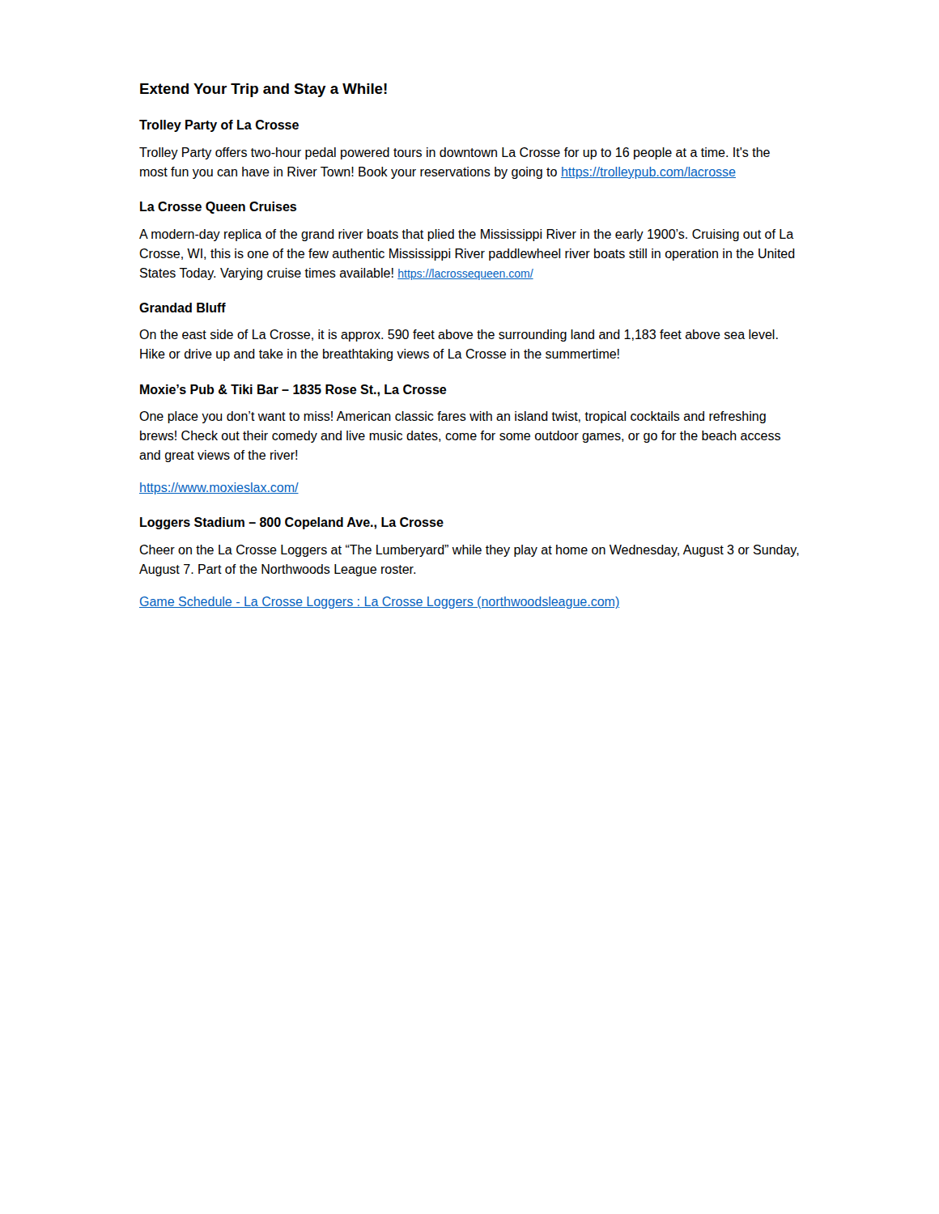Extend Your Trip and Stay a While!
Trolley Party of La Crosse
Trolley Party offers two-hour pedal powered tours in downtown La Crosse for up to 16 people at a time. It's the most fun you can have in River Town! Book your reservations by going to https://trolleypub.com/lacrosse
La Crosse Queen Cruises
A modern-day replica of the grand river boats that plied the Mississippi River in the early 1900’s. Cruising out of La Crosse, WI, this is one of the few authentic Mississippi River paddlewheel river boats still in operation in the United States Today. Varying cruise times available! https://lacrossequeen.com/
Grandad Bluff
On the east side of La Crosse, it is approx. 590 feet above the surrounding land and 1,183 feet above sea level. Hike or drive up and take in the breathtaking views of La Crosse in the summertime!
Moxie’s Pub & Tiki Bar – 1835 Rose St., La Crosse
One place you don’t want to miss! American classic fares with an island twist, tropical cocktails and refreshing brews! Check out their comedy and live music dates, come for some outdoor games, or go for the beach access and great views of the river!
https://www.moxieslax.com/
Loggers Stadium – 800 Copeland Ave., La Crosse
Cheer on the La Crosse Loggers at “The Lumberyard” while they play at home on Wednesday, August 3 or Sunday, August 7. Part of the Northwoods League roster.
Game Schedule - La Crosse Loggers : La Crosse Loggers (northwoodsleague.com)